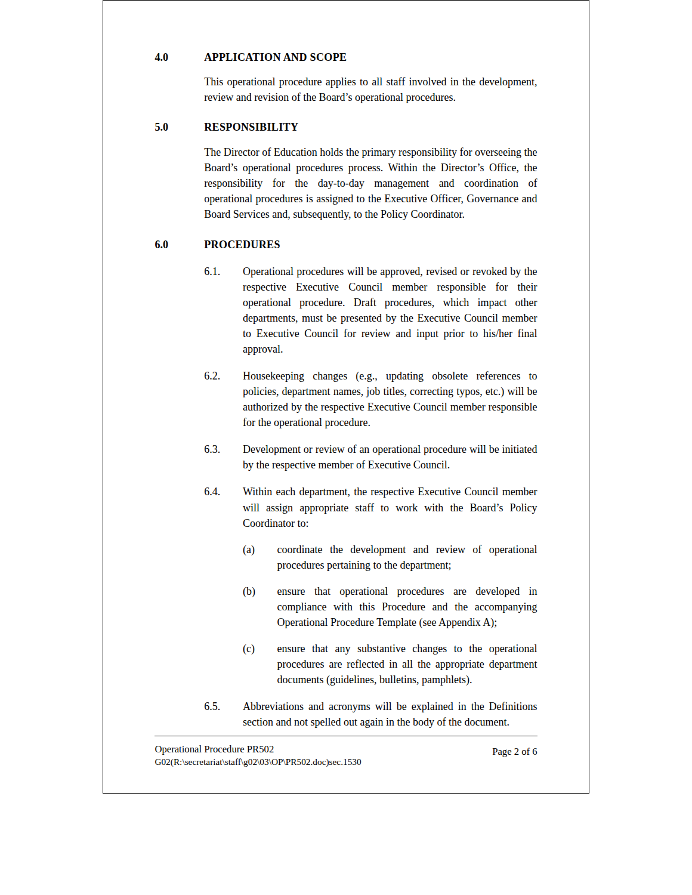4.0
APPLICATION AND SCOPE
This operational procedure applies to all staff involved in the development, review and revision of the Board’s operational procedures.
5.0
RESPONSIBILITY
The Director of Education holds the primary responsibility for overseeing the Board’s operational procedures process. Within the Director’s Office, the responsibility for the day-to-day management and coordination of operational procedures is assigned to the Executive Officer, Governance and Board Services and, subsequently, to the Policy Coordinator.
6.0
PROCEDURES
6.1.
Operational procedures will be approved, revised or revoked by the respective Executive Council member responsible for their operational procedure. Draft procedures, which impact other departments, must be presented by the Executive Council member to Executive Council for review and input prior to his/her final approval.
6.2.
Housekeeping changes (e.g., updating obsolete references to policies, department names, job titles, correcting typos, etc.) will be authorized by the respective Executive Council member responsible for the operational procedure.
6.3.
Development or review of an operational procedure will be initiated by the respective member of Executive Council.
6.4.
Within each department, the respective Executive Council member will assign appropriate staff to work with the Board’s Policy Coordinator to:
(a)
coordinate the development and review of operational procedures pertaining to the department;
(b)
ensure that operational procedures are developed in compliance with this Procedure and the accompanying Operational Procedure Template (see Appendix A);
(c)
ensure that any substantive changes to the operational procedures are reflected in all the appropriate department documents (guidelines, bulletins, pamphlets).
6.5.
Abbreviations and acronyms will be explained in the Definitions section and not spelled out again in the body of the document.
Operational Procedure PR502
G02(R:\secretariat\staff\g02\03\OP\PR502.doc)sec.1530
Page 2 of 6